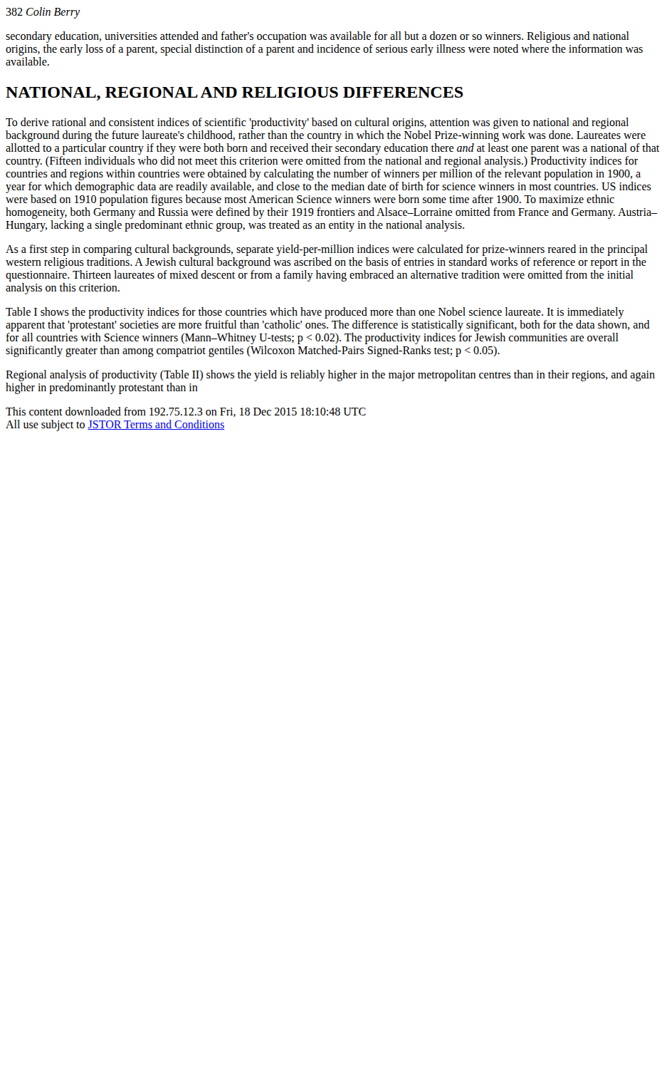382 Colin Berry
secondary education, universities attended and father's occupation was available for all but a dozen or so winners. Religious and national origins, the early loss of a parent, special distinction of a parent and incidence of serious early illness were noted where the information was available.
NATIONAL, REGIONAL AND RELIGIOUS DIFFERENCES
To derive rational and consistent indices of scientific 'productivity' based on cultural origins, attention was given to national and regional background during the future laureate's childhood, rather than the country in which the Nobel Prize-winning work was done. Laureates were allotted to a particular country if they were both born and received their secondary education there and at least one parent was a national of that country. (Fifteen individuals who did not meet this criterion were omitted from the national and regional analysis.) Productivity indices for countries and regions within countries were obtained by calculating the number of winners per million of the relevant population in 1900, a year for which demographic data are readily available, and close to the median date of birth for science winners in most countries. US indices were based on 1910 population figures because most American Science winners were born some time after 1900. To maximize ethnic homogeneity, both Germany and Russia were defined by their 1919 frontiers and Alsace–Lorraine omitted from France and Germany. Austria–Hungary, lacking a single predominant ethnic group, was treated as an entity in the national analysis.
As a first step in comparing cultural backgrounds, separate yield-per-million indices were calculated for prize-winners reared in the principal western religious traditions. A Jewish cultural background was ascribed on the basis of entries in standard works of reference or report in the questionnaire. Thirteen laureates of mixed descent or from a family having embraced an alternative tradition were omitted from the initial analysis on this criterion.
Table I shows the productivity indices for those countries which have produced more than one Nobel science laureate. It is immediately apparent that 'protestant' societies are more fruitful than 'catholic' ones. The difference is statistically significant, both for the data shown, and for all countries with Science winners (Mann–Whitney U-tests; p < 0.02). The productivity indices for Jewish communities are overall significantly greater than among compatriot gentiles (Wilcoxon Matched-Pairs Signed-Ranks test; p < 0.05).
Regional analysis of productivity (Table II) shows the yield is reliably higher in the major metropolitan centres than in their regions, and again higher in predominantly protestant than in
This content downloaded from 192.75.12.3 on Fri, 18 Dec 2015 18:10:48 UTC
All use subject to JSTOR Terms and Conditions